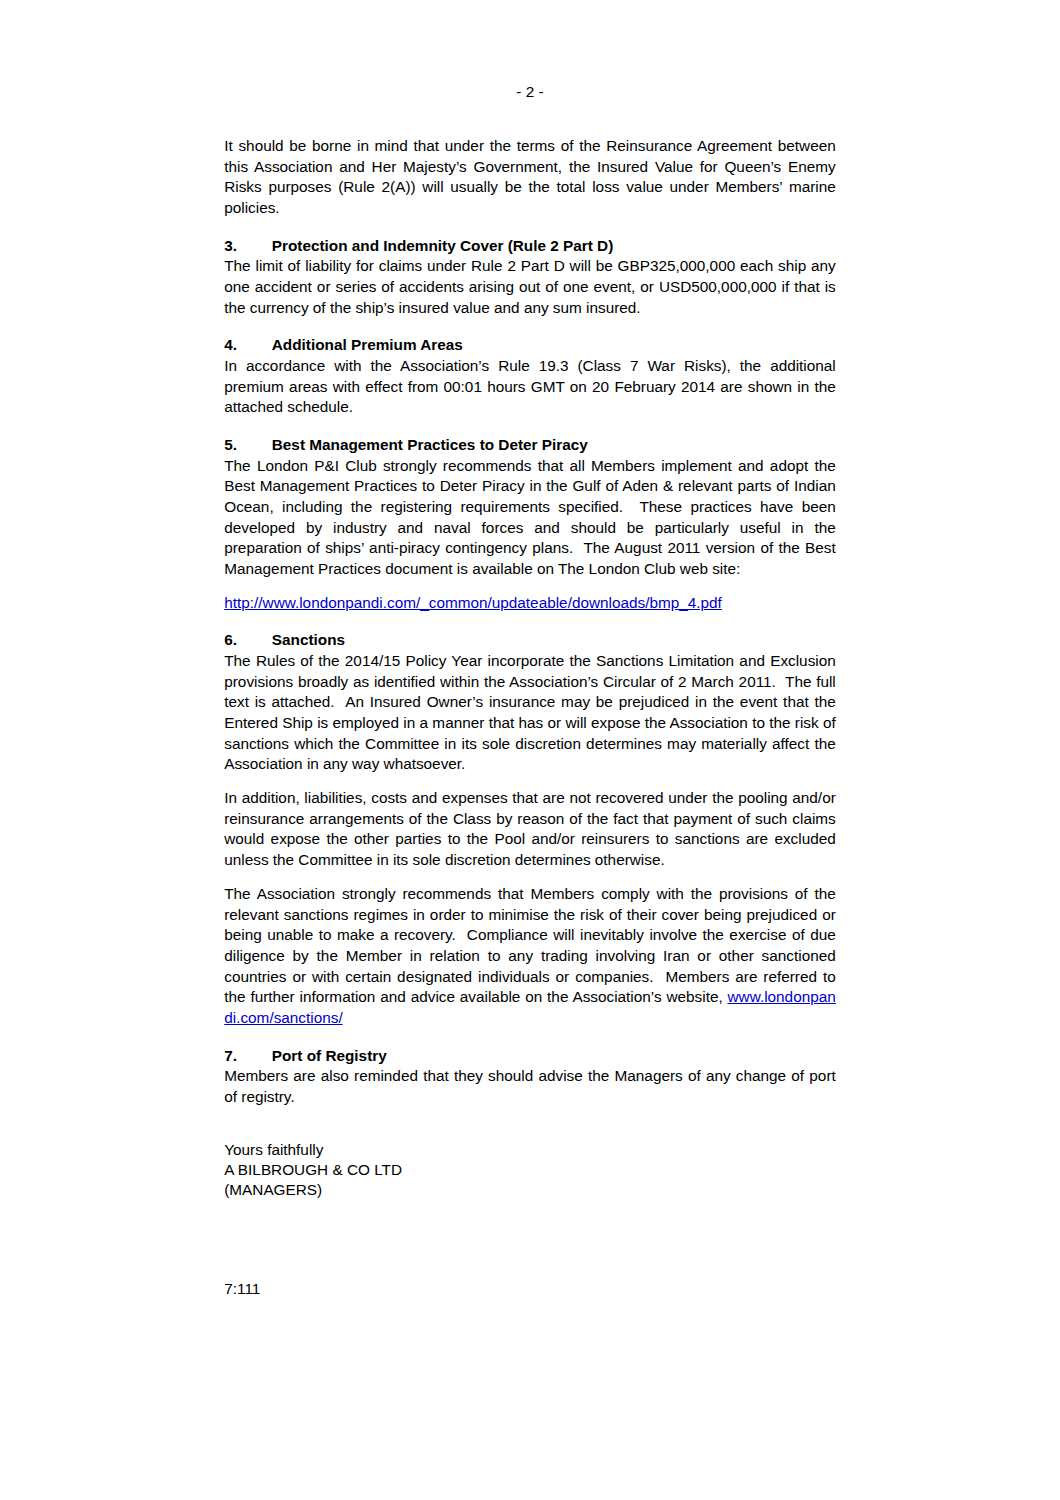- 2 -
It should be borne in mind that under the terms of the Reinsurance Agreement between this Association and Her Majesty’s Government, the Insured Value for Queen’s Enemy Risks purposes (Rule 2(A)) will usually be the total loss value under Members’ marine policies.
3. Protection and Indemnity Cover (Rule 2 Part D)
The limit of liability for claims under Rule 2 Part D will be GBP325,000,000 each ship any one accident or series of accidents arising out of one event, or USD500,000,000 if that is the currency of the ship’s insured value and any sum insured.
4. Additional Premium Areas
In accordance with the Association’s Rule 19.3 (Class 7 War Risks), the additional premium areas with effect from 00:01 hours GMT on 20 February 2014 are shown in the attached schedule.
5. Best Management Practices to Deter Piracy
The London P&I Club strongly recommends that all Members implement and adopt the Best Management Practices to Deter Piracy in the Gulf of Aden & relevant parts of Indian Ocean, including the registering requirements specified. These practices have been developed by industry and naval forces and should be particularly useful in the preparation of ships’ anti-piracy contingency plans. The August 2011 version of the Best Management Practices document is available on The London Club web site:
http://www.londonpandi.com/_common/updateable/downloads/bmp_4.pdf
6. Sanctions
The Rules of the 2014/15 Policy Year incorporate the Sanctions Limitation and Exclusion provisions broadly as identified within the Association’s Circular of 2 March 2011. The full text is attached. An Insured Owner’s insurance may be prejudiced in the event that the Entered Ship is employed in a manner that has or will expose the Association to the risk of sanctions which the Committee in its sole discretion determines may materially affect the Association in any way whatsoever.
In addition, liabilities, costs and expenses that are not recovered under the pooling and/or reinsurance arrangements of the Class by reason of the fact that payment of such claims would expose the other parties to the Pool and/or reinsurers to sanctions are excluded unless the Committee in its sole discretion determines otherwise.
The Association strongly recommends that Members comply with the provisions of the relevant sanctions regimes in order to minimise the risk of their cover being prejudiced or being unable to make a recovery. Compliance will inevitably involve the exercise of due diligence by the Member in relation to any trading involving Iran or other sanctioned countries or with certain designated individuals or companies. Members are referred to the further information and advice available on the Association’s website, www.londonpandi.com/sanctions/
7. Port of Registry
Members are also reminded that they should advise the Managers of any change of port of registry.
Yours faithfully
A BILBROUGH & CO LTD
(MANAGERS)
7:111